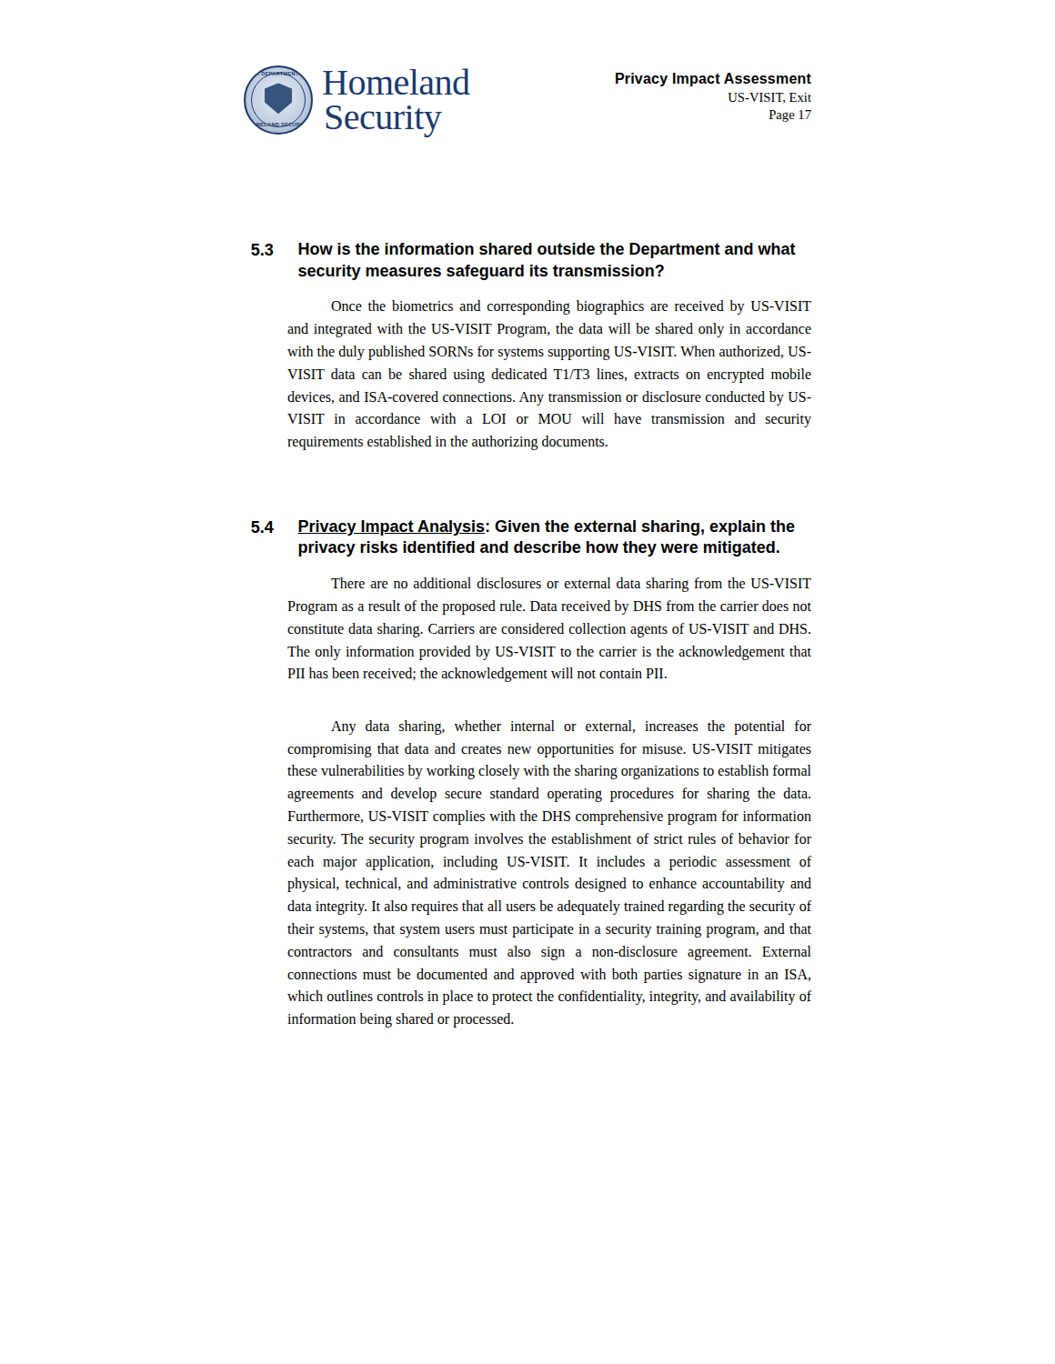U.S. DEPARTMENT OF HOMELAND SECURITY
Homeland Security
Privacy Impact Assessment
US-VISIT, Exit
Page 17
5.3
How is the information shared outside the Department and what security measures safeguard its transmission?
Once the biometrics and corresponding biographics are received by US-VISIT and integrated with the US-VISIT Program, the data will be shared only in accordance with the duly published SORNs for systems supporting US-VISIT. When authorized, US-VISIT data can be shared using dedicated T1/T3 lines, extracts on encrypted mobile devices, and ISA-covered connections. Any transmission or disclosure conducted by US-VISIT in accordance with a LOI or MOU will have transmission and security requirements established in the authorizing documents.
5.4
Privacy Impact Analysis: Given the external sharing, explain the privacy risks identified and describe how they were mitigated.
There are no additional disclosures or external data sharing from the US-VISIT Program as a result of the proposed rule. Data received by DHS from the carrier does not constitute data sharing. Carriers are considered collection agents of US-VISIT and DHS. The only information provided by US-VISIT to the carrier is the acknowledgement that PII has been received; the acknowledgement will not contain PII.
Any data sharing, whether internal or external, increases the potential for compromising that data and creates new opportunities for misuse. US-VISIT mitigates these vulnerabilities by working closely with the sharing organizations to establish formal agreements and develop secure standard operating procedures for sharing the data. Furthermore, US-VISIT complies with the DHS comprehensive program for information security. The security program involves the establishment of strict rules of behavior for each major application, including US-VISIT. It includes a periodic assessment of physical, technical, and administrative controls designed to enhance accountability and data integrity. It also requires that all users be adequately trained regarding the security of their systems, that system users must participate in a security training program, and that contractors and consultants must also sign a non-disclosure agreement. External connections must be documented and approved with both parties signature in an ISA, which outlines controls in place to protect the confidentiality, integrity, and availability of information being shared or processed.